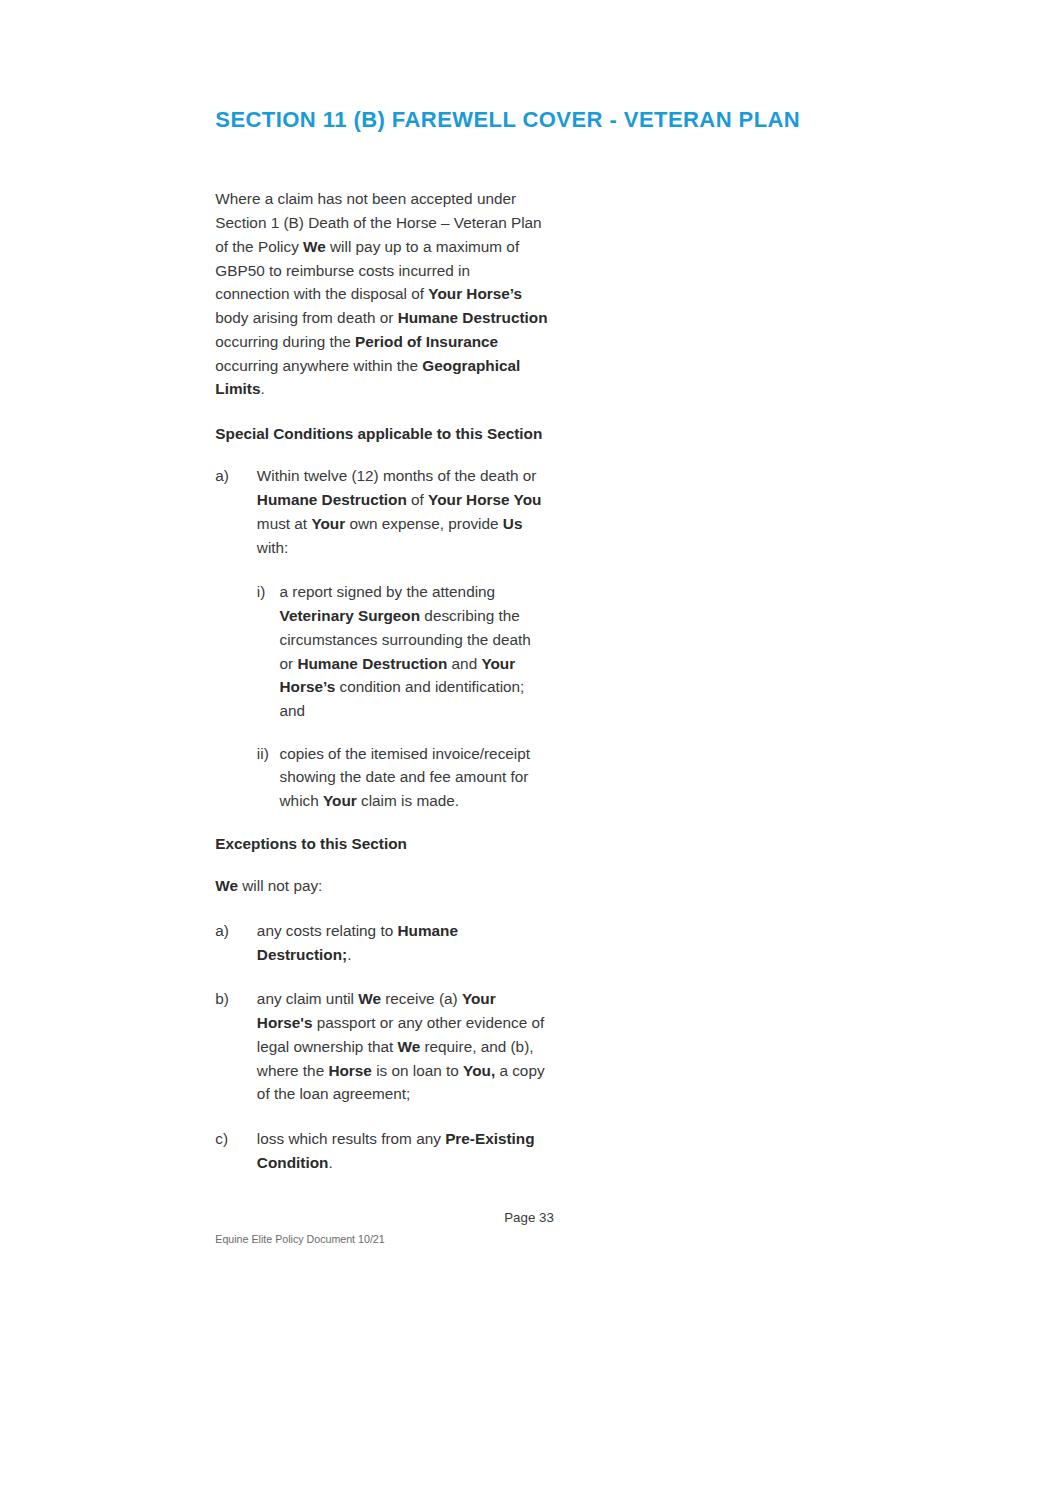SECTION 11 (B) FAREWELL COVER - VETERAN PLAN
Where a claim has not been accepted under Section 1 (B) Death of the Horse – Veteran Plan of the Policy We will pay up to a maximum of GBP50 to reimburse costs incurred in connection with the disposal of Your Horse’s body arising from death or Humane Destruction occurring during the Period of Insurance occurring anywhere within the Geographical Limits.
Special Conditions applicable to this Section
a)
Within twelve (12) months of the death or Humane Destruction of Your Horse You must at Your own expense, provide Us with:
i)
a report signed by the attending Veterinary Surgeon describing the circumstances surrounding the death or Humane Destruction and Your Horse’s condition and identification; and
ii)
copies of the itemised invoice/receipt showing the date and fee amount for which Your claim is made.
Exceptions to this Section
We will not pay:
a)
any costs relating to Humane Destruction;.
b)
any claim until We receive (a) Your Horse's passport or any other evidence of legal ownership that We require, and (b), where the Horse is on loan to You, a copy of the loan agreement;
c)
loss which results from any Pre-Existing Condition.
Equine Elite Policy Document 10/21
Page 33